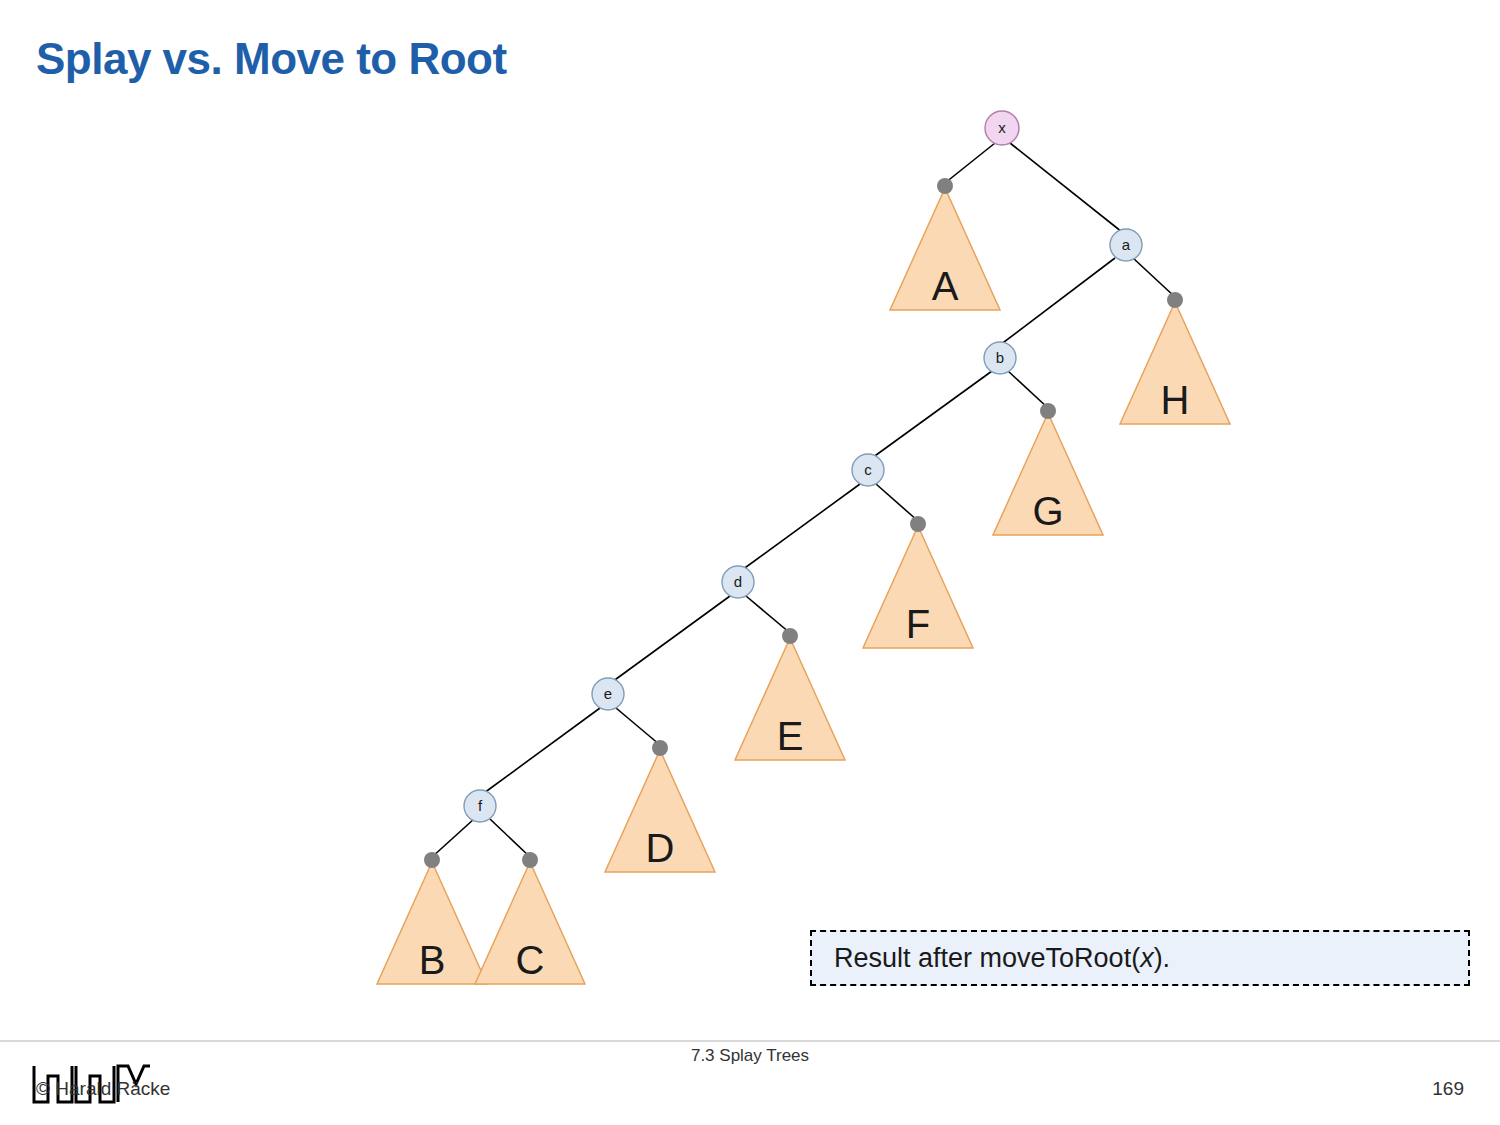Splay vs. Move to Root
A H G F E D B C x a b c d e f
Result after moveToRoot(x).
7.3 Splay Trees
© Harald Räcke
169